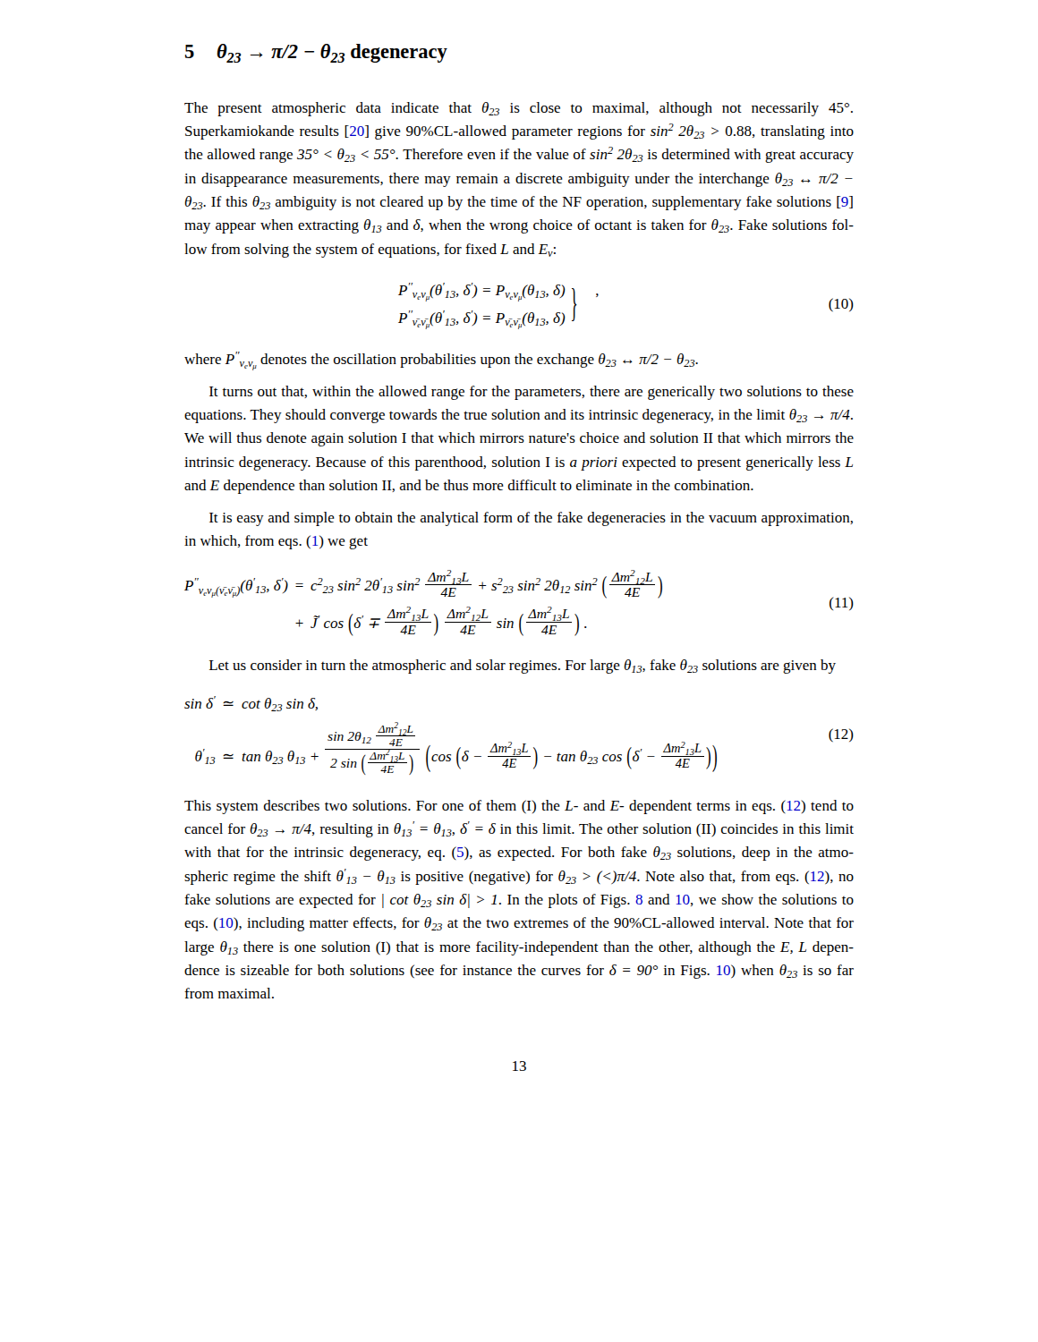5 θ23 → π/2 − θ23 degeneracy
The present atmospheric data indicate that θ23 is close to maximal, although not necessarily 45°. Superkamiokande results [20] give 90%CL-allowed parameter regions for sin2 2θ23 > 0.88, translating into the allowed range 35° < θ23 < 55°. Therefore even if the value of sin2 2θ23 is determined with great accuracy in disappearance measurements, there may remain a discrete ambiguity under the interchange θ23 ↔ π/2 − θ23. If this θ23 ambiguity is not cleared up by the time of the NF operation, supplementary fake solutions [9] may appear when extracting θ13 and δ, when the wrong choice of octant is taken for θ23. Fake solutions follow from solving the system of equations, for fixed L and Eν:
P′′νeνμ(θ′13, δ′) = Pνeνμ(θ13, δ) P′′ν̄eν̄μ(θ′13, δ′) = Pν̄eν̄μ(θ13, δ) } ,
(10)
where P′′νeνμ denotes the oscillation probabilities upon the exchange θ23 ↔ π/2 − θ23.
It turns out that, within the allowed range for the parameters, there are generically two solutions to these equations. They should converge towards the true solution and its intrinsic degeneracy, in the limit θ23 → π/4. We will thus denote again solution I that which mirrors nature's choice and solution II that which mirrors the intrinsic degeneracy. Because of this parenthood, solution I is a priori expected to present generically less L and E dependence than solution II, and be thus more difficult to eliminate in the combination.
It is easy and simple to obtain the analytical form of the fake degeneracies in the vacuum approximation, in which, from eqs. (1) we get
P′′νeνμ(ν̄eν̄μ)(θ′13, δ′)
=
c223 sin2 2θ′13 sin2 Δm213L 4E + s223 sin2 2θ12 sin2 (Δm212L 4E)
+
J̃′ cos (δ′ ∓ Δm213L 4E) Δm212L 4E sin (Δm213L 4E) .
(11)
Let us consider in turn the atmospheric and solar regimes. For large θ13, fake θ23 solutions are given by
sin δ′
≃
cot θ23 sin δ,
θ′13
≃
tan θ23 θ13 + sin 2θ12 Δm212L 4E 2 sin (Δm213L 4E) (cos (δ − Δm213L 4E) − tan θ23 cos (δ′ − Δm213L 4E))
(12)
This system describes two solutions. For one of them (I) the L- and E- dependent terms in eqs. (12) tend to cancel for θ23 → π/4, resulting in θ13′ = θ13, δ′ = δ in this limit. The other solution (II) coincides in this limit with that for the intrinsic degeneracy, eq. (5), as expected. For both fake θ23 solutions, deep in the atmospheric regime the shift θ′13 − θ13 is positive (negative) for θ23 > (<)π/4. Note also that, from eqs. (12), no fake solutions are expected for | cot θ23 sin δ| > 1. In the plots of Figs. 8 and 10, we show the solutions to eqs. (10), including matter effects, for θ23 at the two extremes of the 90%CL-allowed interval. Note that for large θ13 there is one solution (I) that is more facility-independent than the other, although the E, L dependence is sizeable for both solutions (see for instance the curves for δ = 90° in Figs. 10) when θ23 is so far from maximal.
13